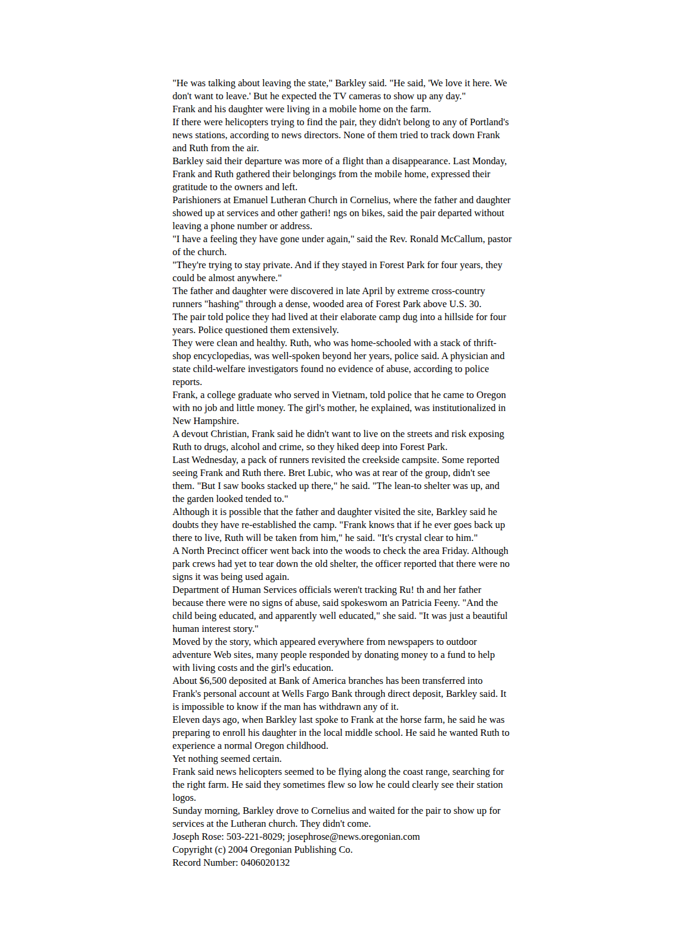"He was talking about leaving the state," Barkley said. "He said, 'We love it here. We don't want to leave.' But he expected the TV cameras to show up any day."
Frank and his daughter were living in a mobile home on the farm.
If there were helicopters trying to find the pair, they didn't belong to any of Portland's news stations, according to news directors. None of them tried to track down Frank and Ruth from the air.
Barkley said their departure was more of a flight than a disappearance. Last Monday, Frank and Ruth gathered their belongings from the mobile home, expressed their gratitude to the owners and left.
Parishioners at Emanuel Lutheran Church in Cornelius, where the father and daughter showed up at services and other gatheri! ngs on bikes, said the pair departed without leaving a phone number or address.
"I have a feeling they have gone under again," said the Rev. Ronald McCallum, pastor of the church.
"They're trying to stay private. And if they stayed in Forest Park for four years, they could be almost anywhere."
The father and daughter were discovered in late April by extreme cross-country runners "hashing" through a dense, wooded area of Forest Park above U.S. 30.
The pair told police they had lived at their elaborate camp dug into a hillside for four years. Police questioned them extensively.
They were clean and healthy. Ruth, who was home-schooled with a stack of thrift-shop encyclopedias, was well-spoken beyond her years, police said. A physician and state child-welfare investigators found no evidence of abuse, according to police reports.
Frank, a college graduate who served in Vietnam, told police that he came to Oregon with no job and little money. The girl's mother, he explained, was institutionalized in New Hampshire.
A devout Christian, Frank said he didn't want to live on the streets and risk exposing Ruth to drugs, alcohol and crime, so they hiked deep into Forest Park.
Last Wednesday, a pack of runners revisited the creekside campsite. Some reported seeing Frank and Ruth there. Bret Lubic, who was at rear of the group, didn't see them. "But I saw books stacked up there," he said. "The lean-to shelter was up, and the garden looked tended to."
Although it is possible that the father and daughter visited the site, Barkley said he doubts they have re-established the camp. "Frank knows that if he ever goes back up there to live, Ruth will be taken from him," he said. "It's crystal clear to him."
A North Precinct officer went back into the woods to check the area Friday. Although park crews had yet to tear down the old shelter, the officer reported that there were no signs it was being used again.
Department of Human Services officials weren't tracking Ru! th and her father because there were no signs of abuse, said spokeswom an Patricia Feeny. "And the child being educated, and apparently well educated," she said. "It was just a beautiful human interest story."
Moved by the story, which appeared everywhere from newspapers to outdoor adventure Web sites, many people responded by donating money to a fund to help with living costs and the girl's education.
About $6,500 deposited at Bank of America branches has been transferred into Frank's personal account at Wells Fargo Bank through direct deposit, Barkley said. It is impossible to know if the man has withdrawn any of it.
Eleven days ago, when Barkley last spoke to Frank at the horse farm, he said he was preparing to enroll his daughter in the local middle school. He said he wanted Ruth to experience a normal Oregon childhood.
Yet nothing seemed certain.
Frank said news helicopters seemed to be flying along the coast range, searching for the right farm. He said they sometimes flew so low he could clearly see their station logos.
Sunday morning, Barkley drove to Cornelius and waited for the pair to show up for services at the Lutheran church. They didn't come.
Joseph Rose: 503-221-8029; josephrose@news.oregonian.com
Copyright (c) 2004 Oregonian Publishing Co.
Record Number: 0406020132